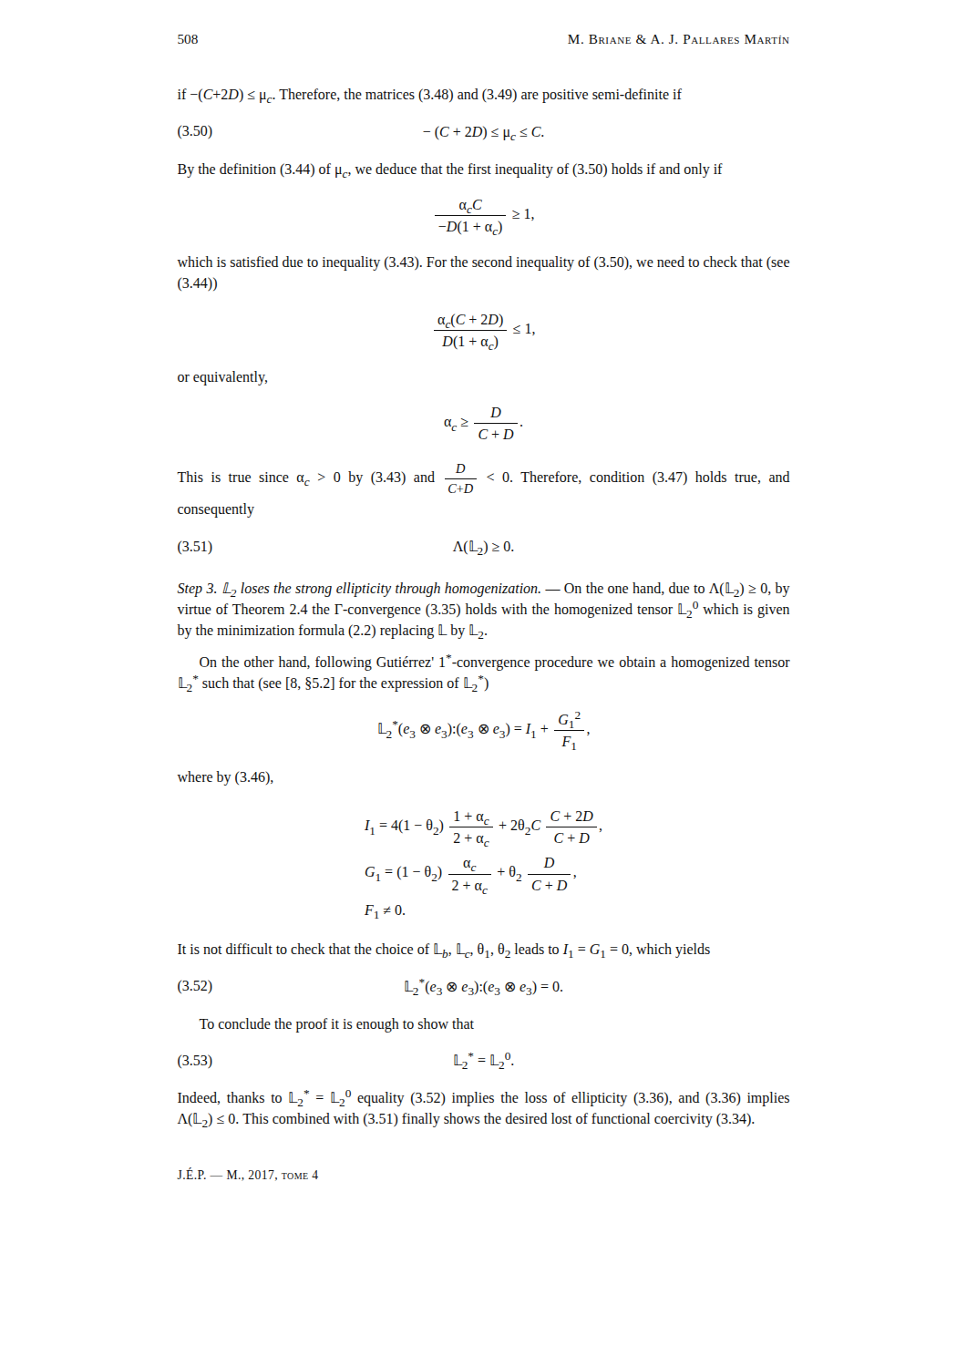508 M. Briane & A. J. Pallares Martín
if −(C+2D) ≤ μc. Therefore, the matrices (3.48) and (3.49) are positive semi-definite if
(3.50) − (C + 2D) ≤ μc ≤ C.
By the definition (3.44) of μc, we deduce that the first inequality of (3.50) holds if and only if
αcC−D(1 + αc) ≥ 1,
which is satisfied due to inequality (3.43). For the second inequality of (3.50), we need to check that (see (3.44))
αc(C + 2D) D(1 + αc) ≤ 1,
or equivalently,
αc ≥ DC + D.
This is true since αc > 0 by (3.43) and DC+D < 0. Therefore, condition (3.47) holds true, and consequently
(3.51) Λ(𝕃2) ≥ 0.
Step 3. 𝕃2 loses the strong ellipticity through homogenization. — On the one hand, due to Λ(𝕃2) ≥ 0, by virtue of Theorem 2.4 the Γ-convergence (3.35) holds with the homogenized tensor 𝕃20 which is given by the minimization formula (2.2) replacing 𝕃 by 𝕃2.
On the other hand, following Gutiérrez' 1*-convergence procedure we obtain a homogenized tensor 𝕃2* such that (see [8, §5.2] for the expression of 𝕃2*)
𝕃2*(e3 ⊗ e3):(e3 ⊗ e3) = I1 + G12 F1,
where by (3.46),
I1 = 4(1 − θ2) 1 + αc 2 + αc + 2θ2C C + 2D C + D,
G1 = (1 − θ2) αc 2 + αc + θ2 DC + D,
F1 ≠ 0.
It is not difficult to check that the choice of 𝕃b, 𝕃c, θ1, θ2 leads to I1 = G1 = 0, which yields
(3.52) 𝕃2*(e3 ⊗ e3):(e3 ⊗ e3) = 0.
To conclude the proof it is enough to show that
(3.53) 𝕃2* = 𝕃20.
Indeed, thanks to 𝕃2* = 𝕃20 equality (3.52) implies the loss of ellipticity (3.36), and (3.36) implies Λ(𝕃2) ≤ 0. This combined with (3.51) finally shows the desired lost of functional coercivity (3.34).
J.É.P. — M., 2017, tome 4